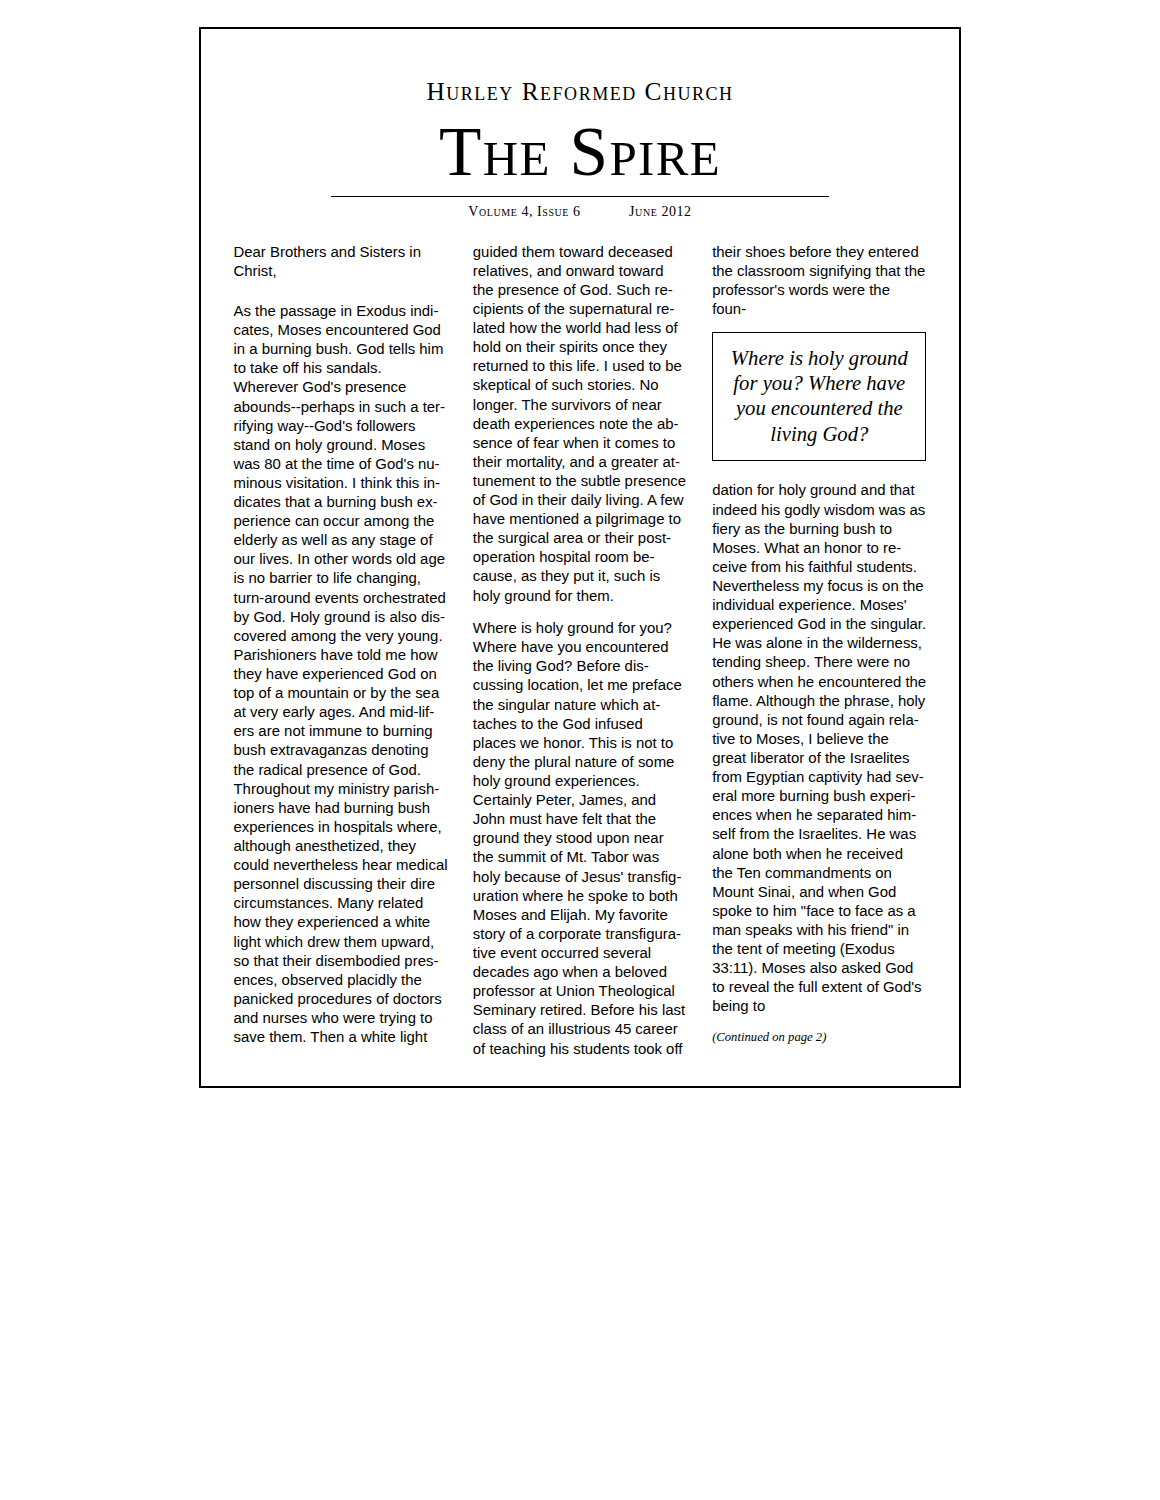Hurley Reformed Church
The Spire
Volume 4, Issue 6 June 2012
Dear Brothers and Sisters in Christ,
As the passage in Exodus indicates, Moses encountered God in a burning bush. God tells him to take off his sandals. Wherever God's presence abounds--perhaps in such a terrifying way--God's followers stand on holy ground. Moses was 80 at the time of God's numinous visitation. I think this indicates that a burning bush experience can occur among the elderly as well as any stage of our lives. In other words old age is no barrier to life changing, turn-around events orchestrated by God. Holy ground is also discovered among the very young. Parishioners have told me how they have experienced God on top of a mountain or by the sea at very early ages. And mid-lifers are not immune to burning bush extravaganzas denoting the radical presence of God. Throughout my ministry parishioners have had burning bush experiences in hospitals where, although anesthetized, they could nevertheless hear medical personnel discussing their dire circumstances. Many related how they experienced a white light which drew them upward, so that their disembodied presences, observed placidly the panicked procedures of doctors and nurses who were trying to save them. Then a white light guided them toward deceased relatives, and onward toward the presence of God. Such recipients of the supernatural related how the world had less of hold on their spirits once they returned to this life. I used to be skeptical of such stories. No longer. The survivors of near death experiences note the absence of fear when it comes to their mortality, and a greater attunement to the subtle presence of God in their daily living. A few have mentioned a pilgrimage to the surgical area or their post-operation hospital room because, as they put it, such is holy ground for them.
Where is holy ground for you? Where have you encountered the living God? Before discussing location, let me preface the singular nature which attaches to the God infused places we honor. This is not to deny the plural nature of some holy ground experiences. Certainly Peter, James, and John must have felt that the ground they stood upon near the summit of Mt. Tabor was holy because of Jesus' transfiguration where he spoke to both Moses and Elijah. My favorite story of a corporate transfigurative event occurred several decades ago when a beloved professor at Union Theological Seminary retired. Before his last class of an illustrious 45 career of teaching his students took off their shoes before they entered the classroom signifying that the professor's words were the foun-
Where is holy ground for you? Where have you encountered the living God?
dation for holy ground and that indeed his godly wisdom was as fiery as the burning bush to Moses. What an honor to receive from his faithful students. Nevertheless my focus is on the individual experience. Moses' experienced God in the singular. He was alone in the wilderness, tending sheep. There were no others when he encountered the flame. Although the phrase, holy ground, is not found again relative to Moses, I believe the great liberator of the Israelites from Egyptian captivity had several more burning bush experiences when he separated himself from the Israelites. He was alone both when he received the Ten commandments on Mount Sinai, and when God spoke to him "face to face as a man speaks with his friend" in the tent of meeting (Exodus 33:11). Moses also asked God to reveal the full extent of God's being to
(Continued on page 2)